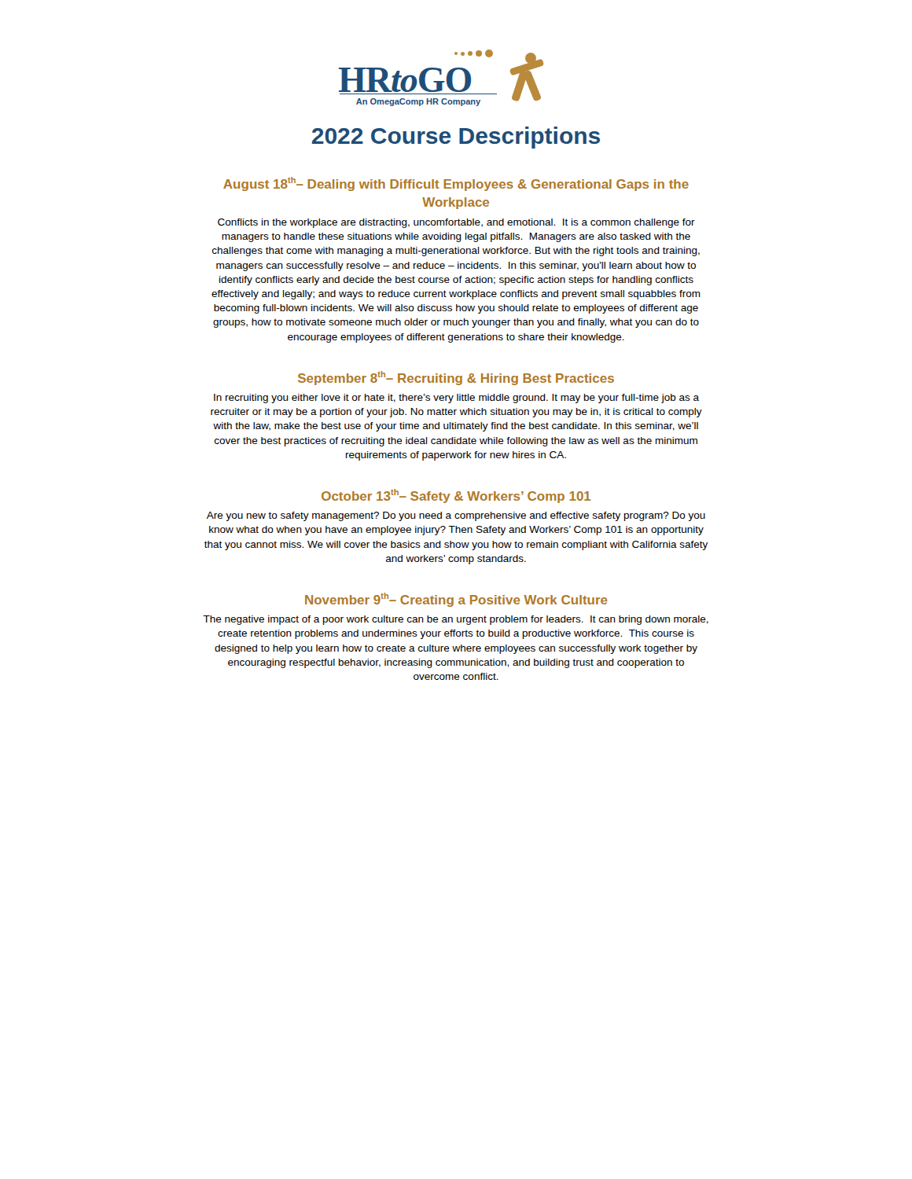HRto GO
An OmegaComp HR Company
2022 Course Descriptions
August 18th– Dealing with Difficult Employees & Generational Gaps in the Workplace
Conflicts in the workplace are distracting, uncomfortable, and emotional. It is a common challenge for managers to handle these situations while avoiding legal pitfalls. Managers are also tasked with the challenges that come with managing a multi-generational workforce. But with the right tools and training, managers can successfully resolve – and reduce – incidents. In this seminar, you'll learn about how to identify conflicts early and decide the best course of action; specific action steps for handling conflicts effectively and legally; and ways to reduce current workplace conflicts and prevent small squabbles from becoming full-blown incidents. We will also discuss how you should relate to employees of different age groups, how to motivate someone much older or much younger than you and finally, what you can do to encourage employees of different generations to share their knowledge.
September 8th– Recruiting & Hiring Best Practices
In recruiting you either love it or hate it, there’s very little middle ground. It may be your full-time job as a recruiter or it may be a portion of your job. No matter which situation you may be in, it is critical to comply with the law, make the best use of your time and ultimately find the best candidate. In this seminar, we’ll cover the best practices of recruiting the ideal candidate while following the law as well as the minimum requirements of paperwork for new hires in CA.
October 13th– Safety & Workers’ Comp 101
Are you new to safety management? Do you need a comprehensive and effective safety program? Do you know what do when you have an employee injury? Then Safety and Workers’ Comp 101 is an opportunity that you cannot miss. We will cover the basics and show you how to remain compliant with California safety and workers’ comp standards.
November 9th– Creating a Positive Work Culture
The negative impact of a poor work culture can be an urgent problem for leaders. It can bring down morale, create retention problems and undermines your efforts to build a productive workforce. This course is designed to help you learn how to create a culture where employees can successfully work together by encouraging respectful behavior, increasing communication, and building trust and cooperation to overcome conflict.